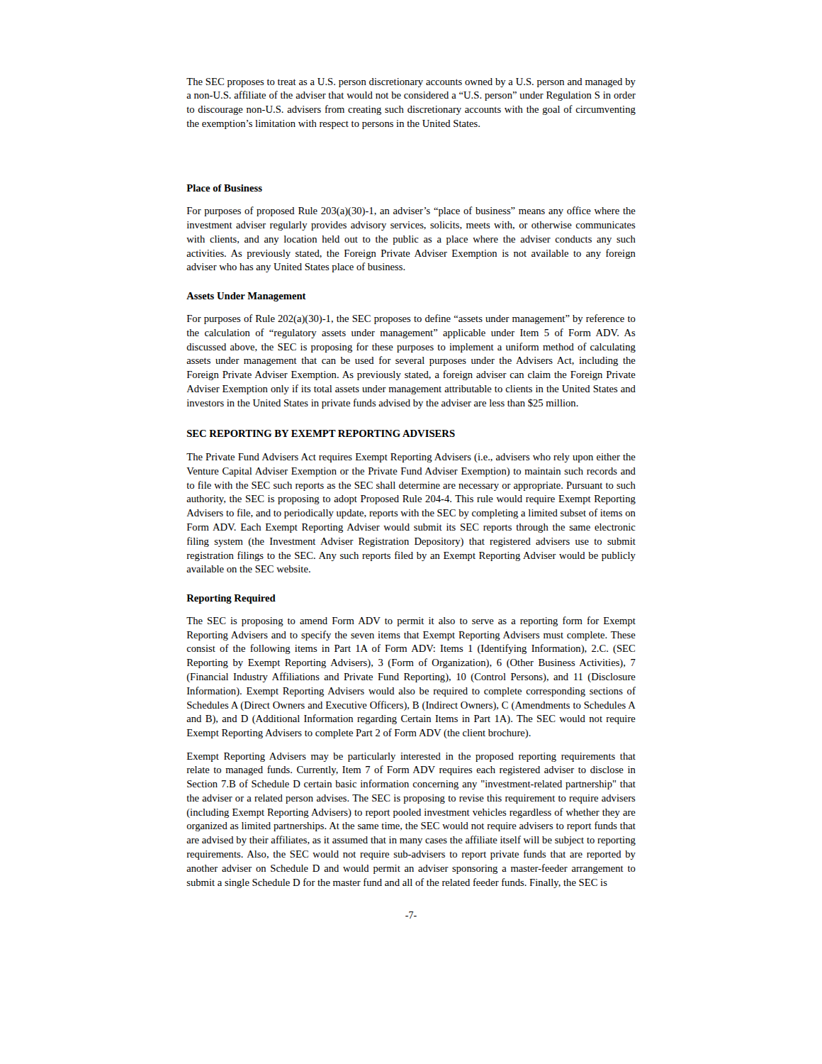The SEC proposes to treat as a U.S. person discretionary accounts owned by a U.S. person and managed by a non-U.S. affiliate of the adviser that would not be considered a “U.S. person” under Regulation S in order to discourage non-U.S. advisers from creating such discretionary accounts with the goal of circumventing the exemption’s limitation with respect to persons in the United States.
Place of Business
For purposes of proposed Rule 203(a)(30)-1, an adviser’s “place of business” means any office where the investment adviser regularly provides advisory services, solicits, meets with, or otherwise communicates with clients, and any location held out to the public as a place where the adviser conducts any such activities. As previously stated, the Foreign Private Adviser Exemption is not available to any foreign adviser who has any United States place of business.
Assets Under Management
For purposes of Rule 202(a)(30)-1, the SEC proposes to define “assets under management” by reference to the calculation of “regulatory assets under management” applicable under Item 5 of Form ADV. As discussed above, the SEC is proposing for these purposes to implement a uniform method of calculating assets under management that can be used for several purposes under the Advisers Act, including the Foreign Private Adviser Exemption. As previously stated, a foreign adviser can claim the Foreign Private Adviser Exemption only if its total assets under management attributable to clients in the United States and investors in the United States in private funds advised by the adviser are less than $25 million.
SEC REPORTING BY EXEMPT REPORTING ADVISERS
The Private Fund Advisers Act requires Exempt Reporting Advisers (i.e., advisers who rely upon either the Venture Capital Adviser Exemption or the Private Fund Adviser Exemption) to maintain such records and to file with the SEC such reports as the SEC shall determine are necessary or appropriate. Pursuant to such authority, the SEC is proposing to adopt Proposed Rule 204-4. This rule would require Exempt Reporting Advisers to file, and to periodically update, reports with the SEC by completing a limited subset of items on Form ADV. Each Exempt Reporting Adviser would submit its SEC reports through the same electronic filing system (the Investment Adviser Registration Depository) that registered advisers use to submit registration filings to the SEC. Any such reports filed by an Exempt Reporting Adviser would be publicly available on the SEC website.
Reporting Required
The SEC is proposing to amend Form ADV to permit it also to serve as a reporting form for Exempt Reporting Advisers and to specify the seven items that Exempt Reporting Advisers must complete. These consist of the following items in Part 1A of Form ADV: Items 1 (Identifying Information), 2.C. (SEC Reporting by Exempt Reporting Advisers), 3 (Form of Organization), 6 (Other Business Activities), 7 (Financial Industry Affiliations and Private Fund Reporting), 10 (Control Persons), and 11 (Disclosure Information). Exempt Reporting Advisers would also be required to complete corresponding sections of Schedules A (Direct Owners and Executive Officers), B (Indirect Owners), C (Amendments to Schedules A and B), and D (Additional Information regarding Certain Items in Part 1A). The SEC would not require Exempt Reporting Advisers to complete Part 2 of Form ADV (the client brochure).
Exempt Reporting Advisers may be particularly interested in the proposed reporting requirements that relate to managed funds. Currently, Item 7 of Form ADV requires each registered adviser to disclose in Section 7.B of Schedule D certain basic information concerning any "investment-related partnership" that the adviser or a related person advises. The SEC is proposing to revise this requirement to require advisers (including Exempt Reporting Advisers) to report pooled investment vehicles regardless of whether they are organized as limited partnerships. At the same time, the SEC would not require advisers to report funds that are advised by their affiliates, as it assumed that in many cases the affiliate itself will be subject to reporting requirements. Also, the SEC would not require sub-advisers to report private funds that are reported by another adviser on Schedule D and would permit an adviser sponsoring a master-feeder arrangement to submit a single Schedule D for the master fund and all of the related feeder funds. Finally, the SEC is
-7-